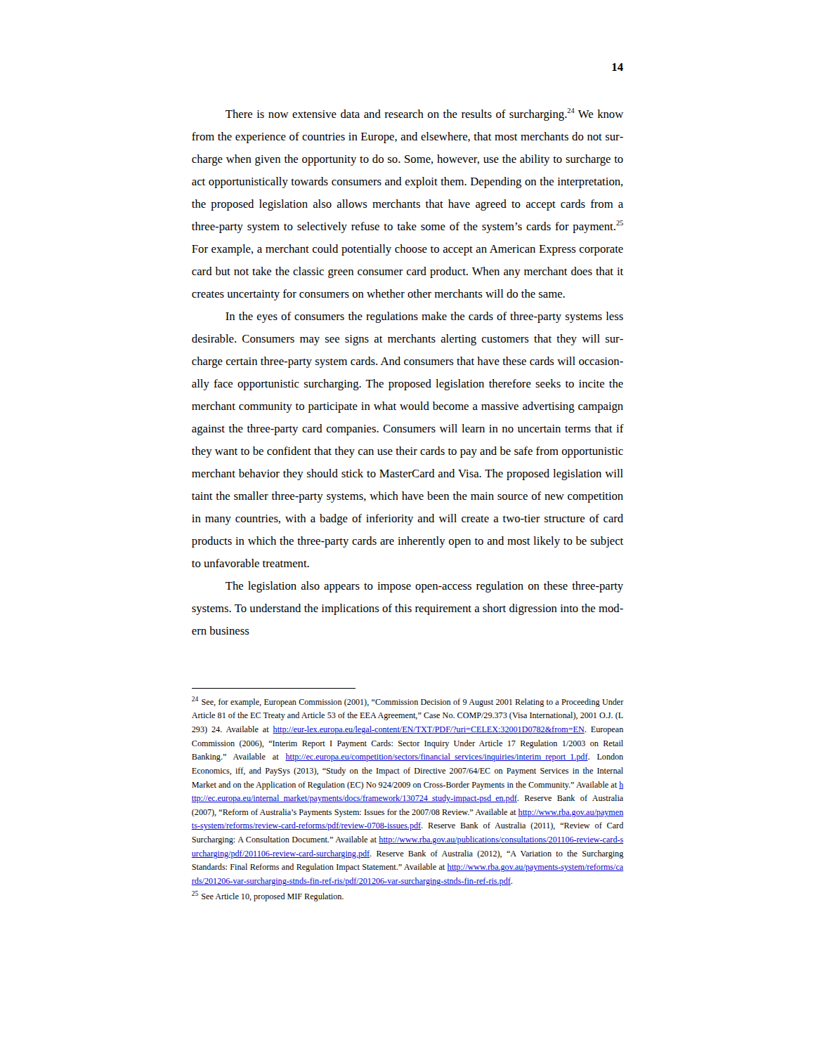14
There is now extensive data and research on the results of surcharging.24 We know from the experience of countries in Europe, and elsewhere, that most merchants do not surcharge when given the opportunity to do so. Some, however, use the ability to surcharge to act opportunistically towards consumers and exploit them. Depending on the interpretation, the proposed legislation also allows merchants that have agreed to accept cards from a three-party system to selectively refuse to take some of the system’s cards for payment.25 For example, a merchant could potentially choose to accept an American Express corporate card but not take the classic green consumer card product. When any merchant does that it creates uncertainty for consumers on whether other merchants will do the same.
In the eyes of consumers the regulations make the cards of three-party systems less desirable. Consumers may see signs at merchants alerting customers that they will surcharge certain three-party system cards. And consumers that have these cards will occasionally face opportunistic surcharging. The proposed legislation therefore seeks to incite the merchant community to participate in what would become a massive advertising campaign against the three-party card companies. Consumers will learn in no uncertain terms that if they want to be confident that they can use their cards to pay and be safe from opportunistic merchant behavior they should stick to MasterCard and Visa. The proposed legislation will taint the smaller three-party systems, which have been the main source of new competition in many countries, with a badge of inferiority and will create a two-tier structure of card products in which the three-party cards are inherently open to and most likely to be subject to unfavorable treatment.
The legislation also appears to impose open-access regulation on these three-party systems. To understand the implications of this requirement a short digression into the modern business
24 See, for example, European Commission (2001), “Commission Decision of 9 August 2001 Relating to a Proceeding Under Article 81 of the EC Treaty and Article 53 of the EEA Agreement,” Case No. COMP/29.373 (Visa International), 2001 O.J. (L 293) 24. Available at http://eur-lex.europa.eu/legal-content/EN/TXT/PDF/?uri=CELEX:32001D0782&from=EN. European Commission (2006), “Interim Report I Payment Cards: Sector Inquiry Under Article 17 Regulation 1/2003 on Retail Banking.” Available at http://ec.europa.eu/competition/sectors/financial_services/inquiries/interim_report_1.pdf. London Economics, iff, and PaySys (2013), “Study on the Impact of Directive 2007/64/EC on Payment Services in the Internal Market and on the Application of Regulation (EC) No 924/2009 on Cross-Border Payments in the Community.” Available at http://ec.europa.eu/internal_market/payments/docs/framework/130724_study-impact-psd_en.pdf. Reserve Bank of Australia (2007), “Reform of Australia’s Payments System: Issues for the 2007/08 Review.” Available at http://www.rba.gov.au/payments-system/reforms/review-card-reforms/pdf/review-0708-issues.pdf. Reserve Bank of Australia (2011), “Review of Card Surcharging: A Consultation Document.” Available at http://www.rba.gov.au/publications/consultations/201106-review-card-surcharging/pdf/201106-review-card-surcharging.pdf. Reserve Bank of Australia (2012), “A Variation to the Surcharging Standards: Final Reforms and Regulation Impact Statement.” Available at http://www.rba.gov.au/payments-system/reforms/cards/201206-var-surcharging-stnds-fin-ref-ris/pdf/201206-var-surcharging-stnds-fin-ref-ris.pdf.
25 See Article 10, proposed MIF Regulation.